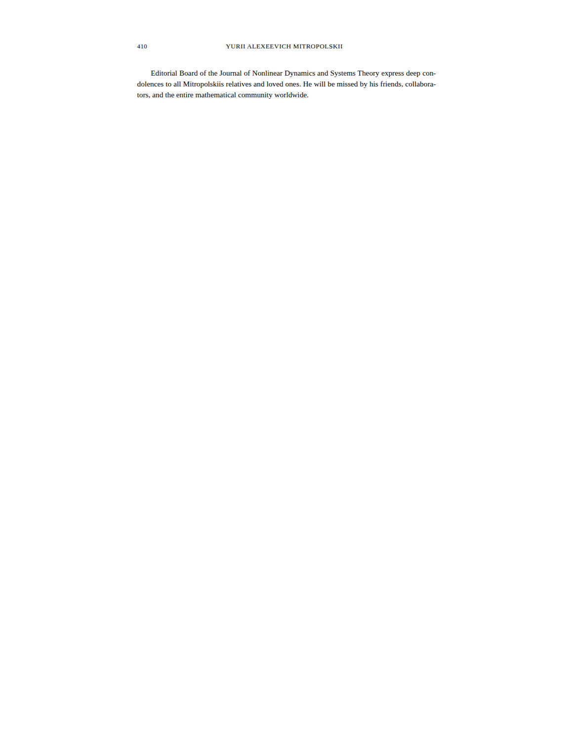410 YURII ALEXEEVICH MITROPOLSKII
Editorial Board of the Journal of Nonlinear Dynamics and Systems Theory express deep condolences to all Mitropolskiis relatives and loved ones. He will be missed by his friends, collaborators, and the entire mathematical community worldwide.